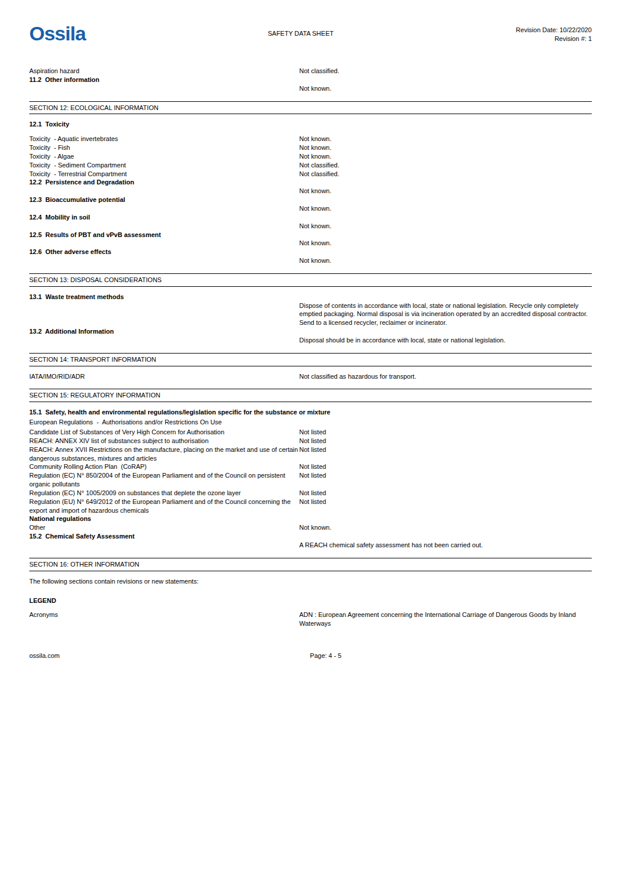Ossila
SAFETY DATA SHEET
Revision Date: 10/22/2020
Revision #: 1
| Aspiration hazard | Not classified. |
| 11.2 Other information | |
| | Not known. |
SECTION 12: ECOLOGICAL INFORMATION
12.1 Toxicity
| Toxicity - Aquatic invertebrates | Not known. |
| Toxicity - Fish | Not known. |
| Toxicity - Algae | Not known. |
| Toxicity - Sediment Compartment | Not classified. |
| Toxicity - Terrestrial Compartment | Not classified. |
| 12.2 Persistence and Degradation | |
| | Not known. |
| 12.3 Bioaccumulative potential | |
| | Not known. |
| 12.4 Mobility in soil | |
| | Not known. |
| 12.5 Results of PBT and vPvB assessment | |
| | Not known. |
| 12.6 Other adverse effects | |
| | Not known. |
SECTION 13: DISPOSAL CONSIDERATIONS
| 13.1 Waste treatment methods | |
| | Dispose of contents in accordance with local, state or national legislation. Recycle only completely emptied packaging. Normal disposal is via incineration operated by an accredited disposal contractor. Send to a licensed recycler, reclaimer or incinerator. |
| 13.2 Additional Information | |
| | Disposal should be in accordance with local, state or national legislation. |
SECTION 14: TRANSPORT INFORMATION
| IATA/IMO/RID/ADR | Not classified as hazardous for transport. |
SECTION 15: REGULATORY INFORMATION
15.1 Safety, health and environmental regulations/legislation specific for the substance or mixture
European Regulations - Authorisations and/or Restrictions On Use
| Candidate List of Substances of Very High Concern for Authorisation | Not listed |
| REACH: ANNEX XIV list of substances subject to authorisation | Not listed |
| REACH: Annex XVII Restrictions on the manufacture, placing on the market and use of certain dangerous substances, mixtures and articles | Not listed |
| Community Rolling Action Plan (CoRAP) | Not listed |
| Regulation (EC) N° 850/2004 of the European Parliament and of the Council on persistent organic pollutants | Not listed |
| Regulation (EC) N° 1005/2009 on substances that deplete the ozone layer | Not listed |
| Regulation (EU) N° 649/2012 of the European Parliament and of the Council concerning the export and import of hazardous chemicals | Not listed |
| National regulations | |
| Other | Not known. |
| 15.2 Chemical Safety Assessment | |
| | A REACH chemical safety assessment has not been carried out. |
SECTION 16: OTHER INFORMATION
The following sections contain revisions or new statements:
LEGEND
| Acronyms | ADN : European Agreement concerning the International Carriage of Dangerous Goods by Inland Waterways |
ossila.com
Page: 4 - 5